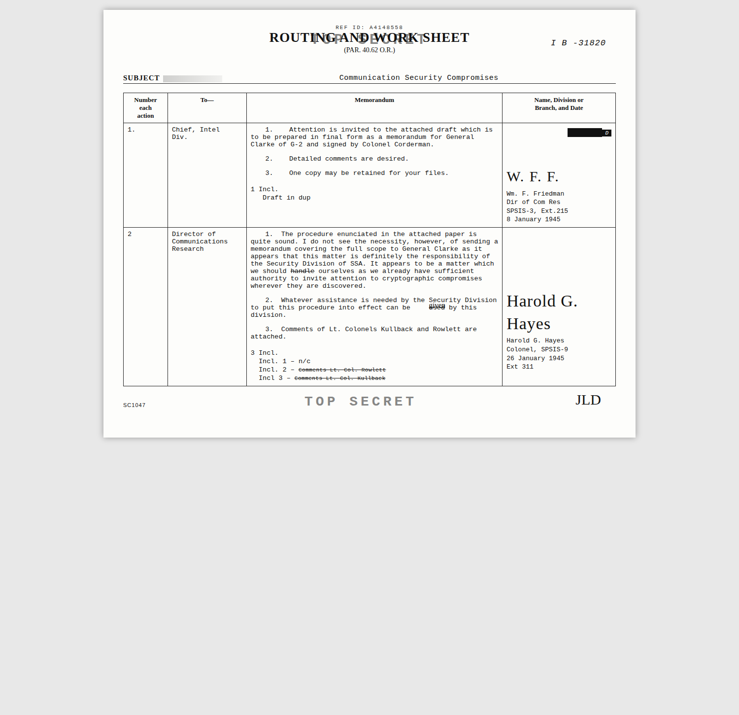REF ID: A4148558
I B -31820
TOP SECRET
ROUTING AND WORK SHEET
(PAR. 40.62 O.R.)
SUBJECT Communication Security Compromises
| Number each action | To— | Memorandum | Name, Division or Branch, and Date |
| --- | --- | --- | --- |
| 1. | Chief, Intel Div. | 1. Attention is invited to the attached draft which is to be prepared in final form as a memorandum for General Clarke of G-2 and signed by Colonel Corderman. 2. Detailed comments are desired. 3. One copy may be retained for your files. 1 Incl. Draft in dup | D W. F. F. Wm. F. Friedman Dir of Com Res SPSIS-3, Ext.215 8 January 1945 |
| 2 | Director of Communications Research | 1. The procedure enunciated in the attached paper is quite sound. I do not see the necessity, however, of sending a memorandum covering the full scope to General Clarke as it appears that this matter is definitely the responsibility of the Security Division of SSA. It appears to be a matter which we should handle ourselves as we already have sufficient authority to invite attention to cryptographic compromises wherever they are discovered. 2. Whatever assistance is needed by the Security Division to put this procedure into effect can be used given by this division. 3. Comments of Lt. Colonels Kullback and Rowlett are attached. 3 Incl. Incl. 1 – n/c Incl. 2 – Comments Lt. Col. Rowlett Incl 3 – Comments Lt. Col. Kullback | Harold G. Hayes Harold G. Hayes Colonel, SPSIS-9 26 January 1945 Ext 311 |
SC1047
TOP SECRET
JLD